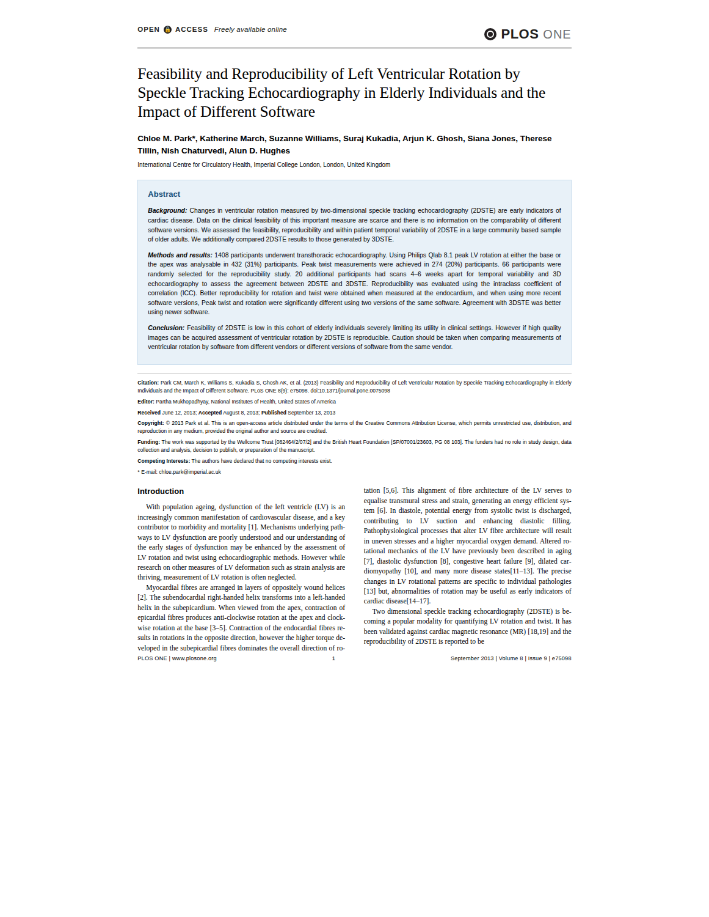OPEN 🔒 ACCESS Freely available online
PLOS ONE
Feasibility and Reproducibility of Left Ventricular Rotation by Speckle Tracking Echocardiography in Elderly Individuals and the Impact of Different Software
Chloe M. Park*, Katherine March, Suzanne Williams, Suraj Kukadia, Arjun K. Ghosh, Siana Jones, Therese Tillin, Nish Chaturvedi, Alun D. Hughes
International Centre for Circulatory Health, Imperial College London, London, United Kingdom
Abstract
Background: Changes in ventricular rotation measured by two-dimensional speckle tracking echocardiography (2DSTE) are early indicators of cardiac disease. Data on the clinical feasibility of this important measure are scarce and there is no information on the comparability of different software versions. We assessed the feasibility, reproducibility and within patient temporal variability of 2DSTE in a large community based sample of older adults. We additionally compared 2DSTE results to those generated by 3DSTE.
Methods and results: 1408 participants underwent transthoracic echocardiography. Using Philips Qlab 8.1 peak LV rotation at either the base or the apex was analysable in 432 (31%) participants. Peak twist measurements were achieved in 274 (20%) participants. 66 participants were randomly selected for the reproducibility study. 20 additional participants had scans 4–6 weeks apart for temporal variability and 3D echocardiography to assess the agreement between 2DSTE and 3DSTE. Reproducibility was evaluated using the intraclass coefficient of correlation (ICC). Better reproducibility for rotation and twist were obtained when measured at the endocardium, and when using more recent software versions, Peak twist and rotation were significantly different using two versions of the same software. Agreement with 3DSTE was better using newer software.
Conclusion: Feasibility of 2DSTE is low in this cohort of elderly individuals severely limiting its utility in clinical settings. However if high quality images can be acquired assessment of ventricular rotation by 2DSTE is reproducible. Caution should be taken when comparing measurements of ventricular rotation by software from different vendors or different versions of software from the same vendor.
Citation: Park CM, March K, Williams S, Kukadia S, Ghosh AK, et al. (2013) Feasibility and Reproducibility of Left Ventricular Rotation by Speckle Tracking Echocardiography in Elderly Individuals and the Impact of Different Software. PLoS ONE 8(9): e75098. doi:10.1371/journal.pone.0075098
Editor: Partha Mukhopadhyay, National Institutes of Health, United States of America
Received June 12, 2013; Accepted August 8, 2013; Published September 13, 2013
Copyright: © 2013 Park et al. This is an open-access article distributed under the terms of the Creative Commons Attribution License, which permits unrestricted use, distribution, and reproduction in any medium, provided the original author and source are credited.
Funding: The work was supported by the Wellcome Trust [082464/2/07/2] and the British Heart Foundation [SP/07001/23603, PG 08 103]. The funders had no role in study design, data collection and analysis, decision to publish, or preparation of the manuscript.
Competing Interests: The authors have declared that no competing interests exist.
* E-mail: chloe.park@imperial.ac.uk
Introduction
With population ageing, dysfunction of the left ventricle (LV) is an increasingly common manifestation of cardiovascular disease, and a key contributor to morbidity and mortality [1]. Mechanisms underlying pathways to LV dysfunction are poorly understood and our understanding of the early stages of dysfunction may be enhanced by the assessment of LV rotation and twist using echocardiographic methods. However while research on other measures of LV deformation such as strain analysis are thriving, measurement of LV rotation is often neglected.
Myocardial fibres are arranged in layers of oppositely wound helices [2]. The subendocardial right-handed helix transforms into a left-handed helix in the subepicardium. When viewed from the apex, contraction of epicardial fibres produces anti-clockwise rotation at the apex and clockwise rotation at the base [3–5]. Contraction of the endocardial fibres results in rotations in the opposite direction, however the higher torque developed in the subepicardial fibres dominates the overall direction of rotation [5,6]. This alignment of fibre architecture of the LV serves to equalise transmural stress and strain, generating an energy efficient system [6]. In diastole, potential energy from systolic twist is discharged, contributing to LV suction and enhancing diastolic filling. Pathophysiological processes that alter LV fibre architecture will result in uneven stresses and a higher myocardial oxygen demand. Altered rotational mechanics of the LV have previously been described in aging [7], diastolic dysfunction [8], congestive heart failure [9], dilated cardiomyopathy [10], and many more disease states[11–13]. The precise changes in LV rotational patterns are specific to individual pathologies [13] but, abnormalities of rotation may be useful as early indicators of cardiac disease[14–17].
Two dimensional speckle tracking echocardiography (2DSTE) is becoming a popular modality for quantifying LV rotation and twist. It has been validated against cardiac magnetic resonance (MR) [18,19] and the reproducibility of 2DSTE is reported to be
PLOS ONE | www.plosone.org
1
September 2013 | Volume 8 | Issue 9 | e75098